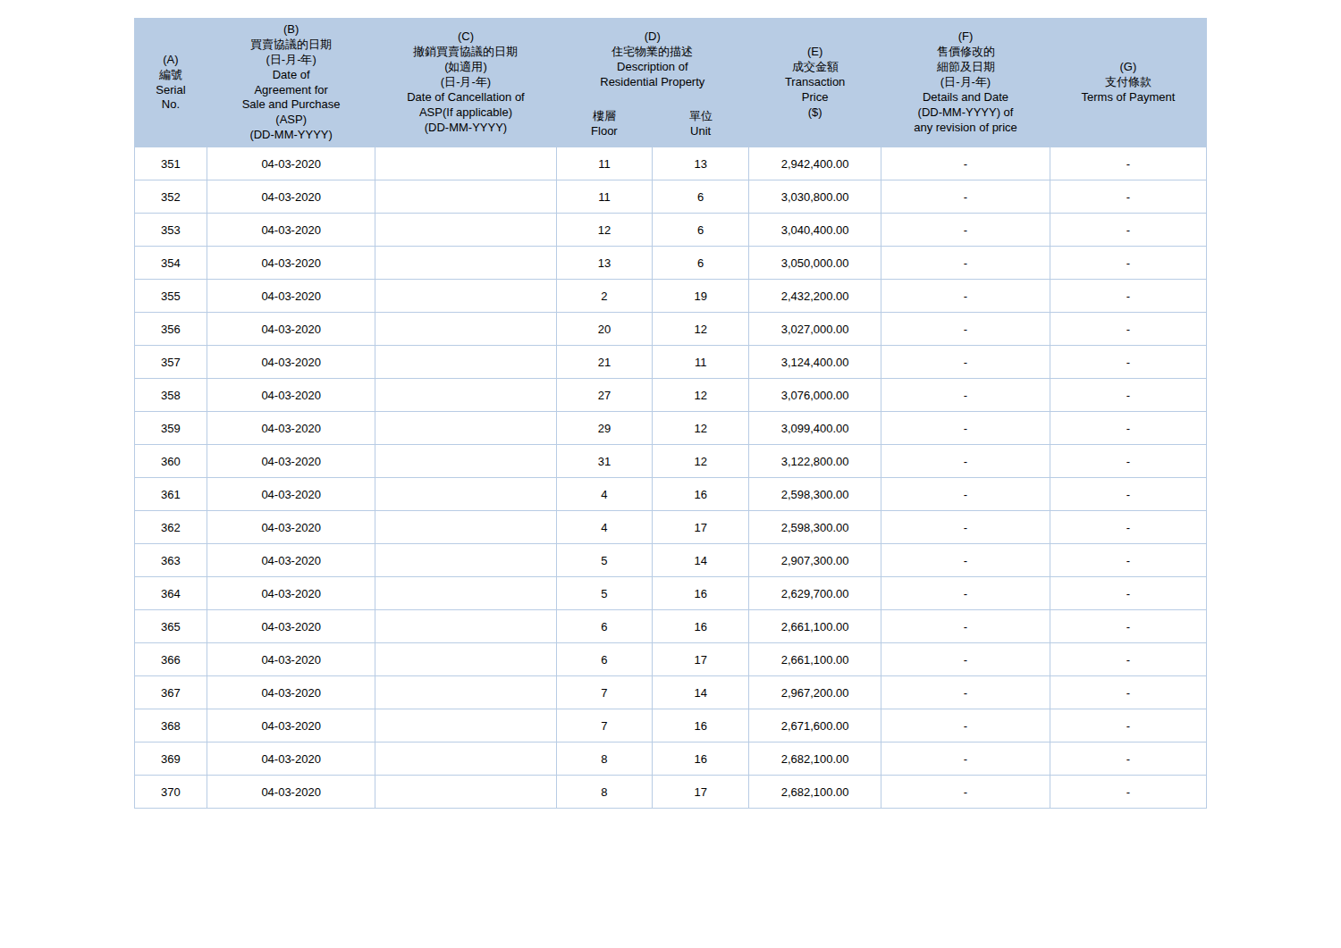| (A) 編號 Serial No. | (B) 買賣協議的日期 (日-月-年) Date of Agreement for Sale and Purchase (ASP) (DD-MM-YYYY) | (C) 撤銷買賣協議的日期 (如適用) (日-月-年) Date of Cancellation of ASP(If applicable) (DD-MM-YYYY) | (D) 住宅物業的描述 Description of Residential Property | (E) 成交金額 Transaction Price ($) | (F) 售價修改的 細節及日期 (日-月-年) Details and Date (DD-MM-YYYY) of any revision of price | (G) 支付條款 Terms of Payment |
| --- | --- | --- | --- | --- | --- | --- |
| 樓層 Floor | 單位 Unit |
| 351 | 04-03-2020 | | 11 | 13 | 2,942,400.00 | - | - |
| 352 | 04-03-2020 | | 11 | 6 | 3,030,800.00 | - | - |
| 353 | 04-03-2020 | | 12 | 6 | 3,040,400.00 | - | - |
| 354 | 04-03-2020 | | 13 | 6 | 3,050,000.00 | - | - |
| 355 | 04-03-2020 | | 2 | 19 | 2,432,200.00 | - | - |
| 356 | 04-03-2020 | | 20 | 12 | 3,027,000.00 | - | - |
| 357 | 04-03-2020 | | 21 | 11 | 3,124,400.00 | - | - |
| 358 | 04-03-2020 | | 27 | 12 | 3,076,000.00 | - | - |
| 359 | 04-03-2020 | | 29 | 12 | 3,099,400.00 | - | - |
| 360 | 04-03-2020 | | 31 | 12 | 3,122,800.00 | - | - |
| 361 | 04-03-2020 | | 4 | 16 | 2,598,300.00 | - | - |
| 362 | 04-03-2020 | | 4 | 17 | 2,598,300.00 | - | - |
| 363 | 04-03-2020 | | 5 | 14 | 2,907,300.00 | - | - |
| 364 | 04-03-2020 | | 5 | 16 | 2,629,700.00 | - | - |
| 365 | 04-03-2020 | | 6 | 16 | 2,661,100.00 | - | - |
| 366 | 04-03-2020 | | 6 | 17 | 2,661,100.00 | - | - |
| 367 | 04-03-2020 | | 7 | 14 | 2,967,200.00 | - | - |
| 368 | 04-03-2020 | | 7 | 16 | 2,671,600.00 | - | - |
| 369 | 04-03-2020 | | 8 | 16 | 2,682,100.00 | - | - |
| 370 | 04-03-2020 | | 8 | 17 | 2,682,100.00 | - | - |